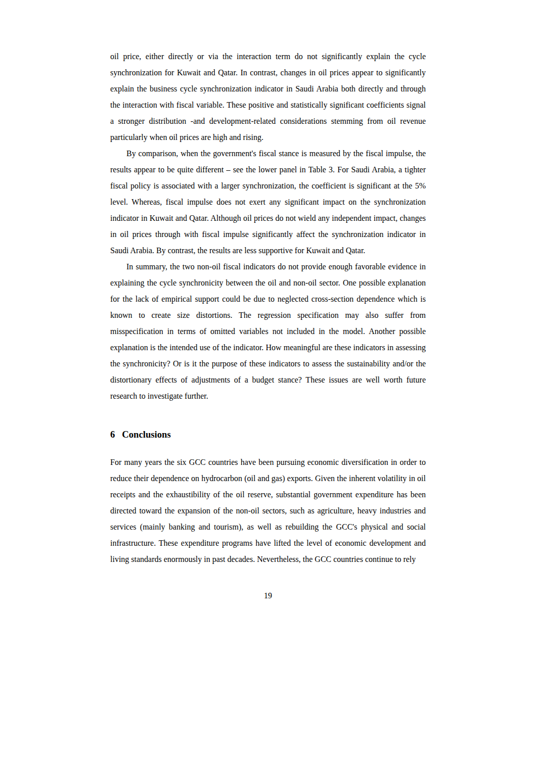oil price, either directly or via the interaction term do not significantly explain the cycle synchronization for Kuwait and Qatar. In contrast, changes in oil prices appear to significantly explain the business cycle synchronization indicator in Saudi Arabia both directly and through the interaction with fiscal variable. These positive and statistically significant coefficients signal a stronger distribution -and development-related considerations stemming from oil revenue particularly when oil prices are high and rising.
By comparison, when the government's fiscal stance is measured by the fiscal impulse, the results appear to be quite different – see the lower panel in Table 3. For Saudi Arabia, a tighter fiscal policy is associated with a larger synchronization, the coefficient is significant at the 5% level. Whereas, fiscal impulse does not exert any significant impact on the synchronization indicator in Kuwait and Qatar. Although oil prices do not wield any independent impact, changes in oil prices through with fiscal impulse significantly affect the synchronization indicator in Saudi Arabia. By contrast, the results are less supportive for Kuwait and Qatar.
In summary, the two non-oil fiscal indicators do not provide enough favorable evidence in explaining the cycle synchronicity between the oil and non-oil sector. One possible explanation for the lack of empirical support could be due to neglected cross-section dependence which is known to create size distortions. The regression specification may also suffer from misspecification in terms of omitted variables not included in the model. Another possible explanation is the intended use of the indicator. How meaningful are these indicators in assessing the synchronicity? Or is it the purpose of these indicators to assess the sustainability and/or the distortionary effects of adjustments of a budget stance? These issues are well worth future research to investigate further.
6 Conclusions
For many years the six GCC countries have been pursuing economic diversification in order to reduce their dependence on hydrocarbon (oil and gas) exports. Given the inherent volatility in oil receipts and the exhaustibility of the oil reserve, substantial government expenditure has been directed toward the expansion of the non-oil sectors, such as agriculture, heavy industries and services (mainly banking and tourism), as well as rebuilding the GCC's physical and social infrastructure. These expenditure programs have lifted the level of economic development and living standards enormously in past decades. Nevertheless, the GCC countries continue to rely
19